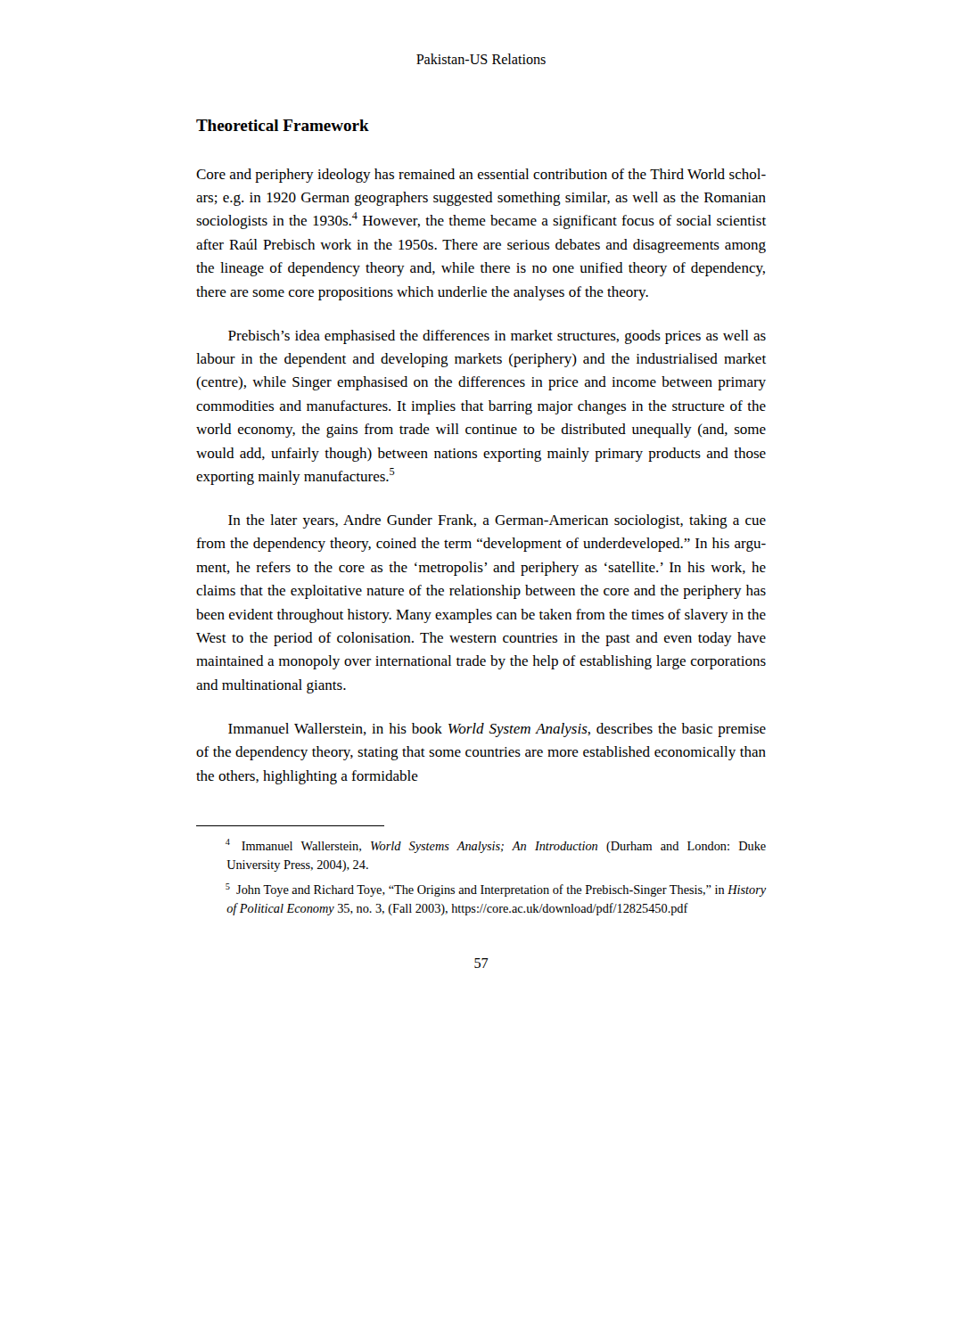Pakistan-US Relations
Theoretical Framework
Core and periphery ideology has remained an essential contribution of the Third World scholars; e.g. in 1920 German geographers suggested something similar, as well as the Romanian sociologists in the 1930s.4 However, the theme became a significant focus of social scientist after Raúl Prebisch work in the 1950s. There are serious debates and disagreements among the lineage of dependency theory and, while there is no one unified theory of dependency, there are some core propositions which underlie the analyses of the theory.
Prebisch’s idea emphasised the differences in market structures, goods prices as well as labour in the dependent and developing markets (periphery) and the industrialised market (centre), while Singer emphasised on the differences in price and income between primary commodities and manufactures. It implies that barring major changes in the structure of the world economy, the gains from trade will continue to be distributed unequally (and, some would add, unfairly though) between nations exporting mainly primary products and those exporting mainly manufactures.5
In the later years, Andre Gunder Frank, a German-American sociologist, taking a cue from the dependency theory, coined the term “development of underdeveloped.” In his argument, he refers to the core as the ‘metropolis’ and periphery as ‘satellite.’ In his work, he claims that the exploitative nature of the relationship between the core and the periphery has been evident throughout history. Many examples can be taken from the times of slavery in the West to the period of colonisation. The western countries in the past and even today have maintained a monopoly over international trade by the help of establishing large corporations and multinational giants.
Immanuel Wallerstein, in his book World System Analysis, describes the basic premise of the dependency theory, stating that some countries are more established economically than the others, highlighting a formidable
4 Immanuel Wallerstein, World Systems Analysis; An Introduction (Durham and London: Duke University Press, 2004), 24.
5 John Toye and Richard Toye, “The Origins and Interpretation of the Prebisch-Singer Thesis,” in History of Political Economy 35, no. 3, (Fall 2003), https://core.ac.uk/download/pdf/12825450.pdf
57